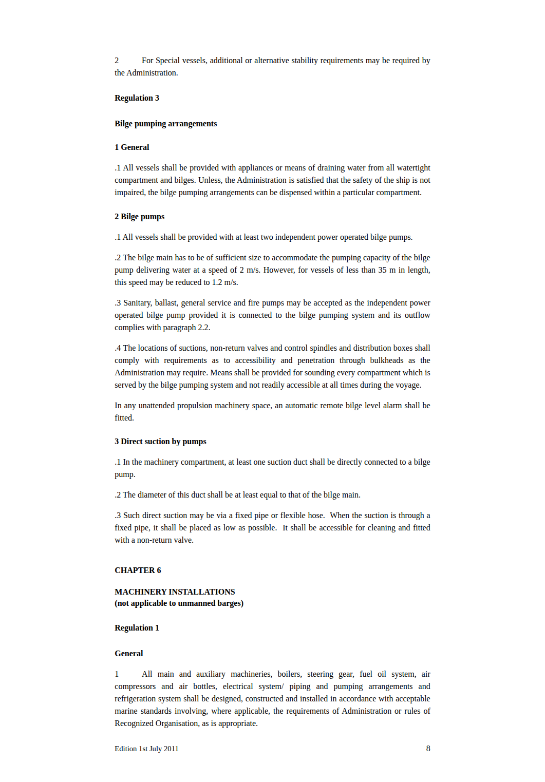2 For Special vessels, additional or alternative stability requirements may be required by the Administration.
Regulation 3
Bilge pumping arrangements
1 General
.1 All vessels shall be provided with appliances or means of draining water from all watertight compartment and bilges. Unless, the Administration is satisfied that the safety of the ship is not impaired, the bilge pumping arrangements can be dispensed within a particular compartment.
2 Bilge pumps
.1 All vessels shall be provided with at least two independent power operated bilge pumps.
.2 The bilge main has to be of sufficient size to accommodate the pumping capacity of the bilge pump delivering water at a speed of 2 m/s. However, for vessels of less than 35 m in length, this speed may be reduced to 1.2 m/s.
.3 Sanitary, ballast, general service and fire pumps may be accepted as the independent power operated bilge pump provided it is connected to the bilge pumping system and its outflow complies with paragraph 2.2.
.4 The locations of suctions, non-return valves and control spindles and distribution boxes shall comply with requirements as to accessibility and penetration through bulkheads as the Administration may require. Means shall be provided for sounding every compartment which is served by the bilge pumping system and not readily accessible at all times during the voyage.
In any unattended propulsion machinery space, an automatic remote bilge level alarm shall be fitted.
3 Direct suction by pumps
.1 In the machinery compartment, at least one suction duct shall be directly connected to a bilge pump.
.2 The diameter of this duct shall be at least equal to that of the bilge main.
.3 Such direct suction may be via a fixed pipe or flexible hose. When the suction is through a fixed pipe, it shall be placed as low as possible. It shall be accessible for cleaning and fitted with a non-return valve.
CHAPTER 6
MACHINERY INSTALLATIONS
(not applicable to unmanned barges)
Regulation 1
General
1 All main and auxiliary machineries, boilers, steering gear, fuel oil system, air compressors and air bottles, electrical system/ piping and pumping arrangements and refrigeration system shall be designed, constructed and installed in accordance with acceptable marine standards involving, where applicable, the requirements of Administration or rules of Recognized Organisation, as is appropriate.
Edition 1st July 2011 8